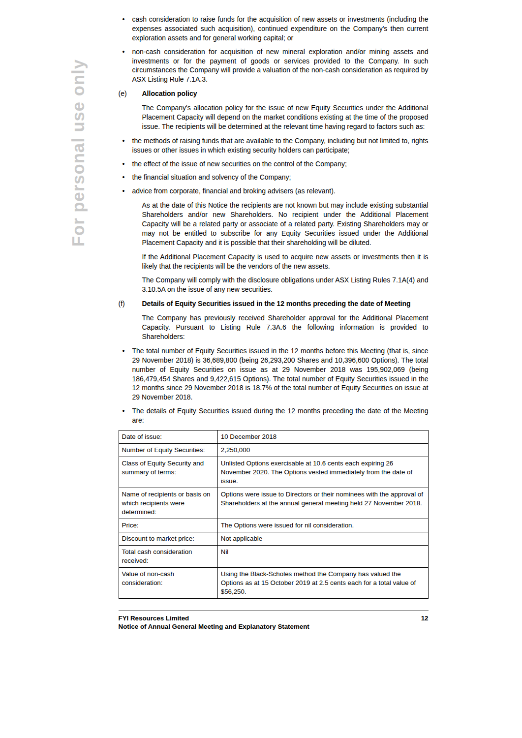For personal use only
cash consideration to raise funds for the acquisition of new assets or investments (including the expenses associated such acquisition), continued expenditure on the Company's then current exploration assets and for general working capital; or
non-cash consideration for acquisition of new mineral exploration and/or mining assets and investments or for the payment of goods or services provided to the Company. In such circumstances the Company will provide a valuation of the non-cash consideration as required by ASX Listing Rule 7.1A.3.
(e)
Allocation policy
The Company's allocation policy for the issue of new Equity Securities under the Additional Placement Capacity will depend on the market conditions existing at the time of the proposed issue. The recipients will be determined at the relevant time having regard to factors such as:
the methods of raising funds that are available to the Company, including but not limited to, rights issues or other issues in which existing security holders can participate;
the effect of the issue of new securities on the control of the Company;
the financial situation and solvency of the Company;
advice from corporate, financial and broking advisers (as relevant).
As at the date of this Notice the recipients are not known but may include existing substantial Shareholders and/or new Shareholders. No recipient under the Additional Placement Capacity will be a related party or associate of a related party. Existing Shareholders may or may not be entitled to subscribe for any Equity Securities issued under the Additional Placement Capacity and it is possible that their shareholding will be diluted.
If the Additional Placement Capacity is used to acquire new assets or investments then it is likely that the recipients will be the vendors of the new assets.
The Company will comply with the disclosure obligations under ASX Listing Rules 7.1A(4) and 3.10.5A on the issue of any new securities.
(f)
Details of Equity Securities issued in the 12 months preceding the date of Meeting
The Company has previously received Shareholder approval for the Additional Placement Capacity. Pursuant to Listing Rule 7.3A.6 the following information is provided to Shareholders:
The total number of Equity Securities issued in the 12 months before this Meeting (that is, since 29 November 2018) is 36,689,800 (being 26,293,200 Shares and 10,396,600 Options). The total number of Equity Securities on issue as at 29 November 2018 was 195,902,069 (being 186,479,454 Shares and 9,422,615 Options). The total number of Equity Securities issued in the 12 months since 29 November 2018 is 18.7% of the total number of Equity Securities on issue at 29 November 2018.
The details of Equity Securities issued during the 12 months preceding the date of the Meeting are:
| Date of issue: | 10 December 2018 |
| Number of Equity Securities: | 2,250,000 |
| Class of Equity Security and summary of terms: | Unlisted Options exercisable at 10.6 cents each expiring 26 November 2020. The Options vested immediately from the date of issue. |
| Name of recipients or basis on which recipients were determined: | Options were issue to Directors or their nominees with the approval of Shareholders at the annual general meeting held 27 November 2018. |
| Price: | The Options were issued for nil consideration. |
| Discount to market price: | Not applicable |
| Total cash consideration received: | Nil |
| Value of non-cash consideration: | Using the Black-Scholes method the Company has valued the Options as at 15 October 2019 at 2.5 cents each for a total value of $56,250. |
12
FYI Resources Limited
Notice of Annual General Meeting and Explanatory Statement